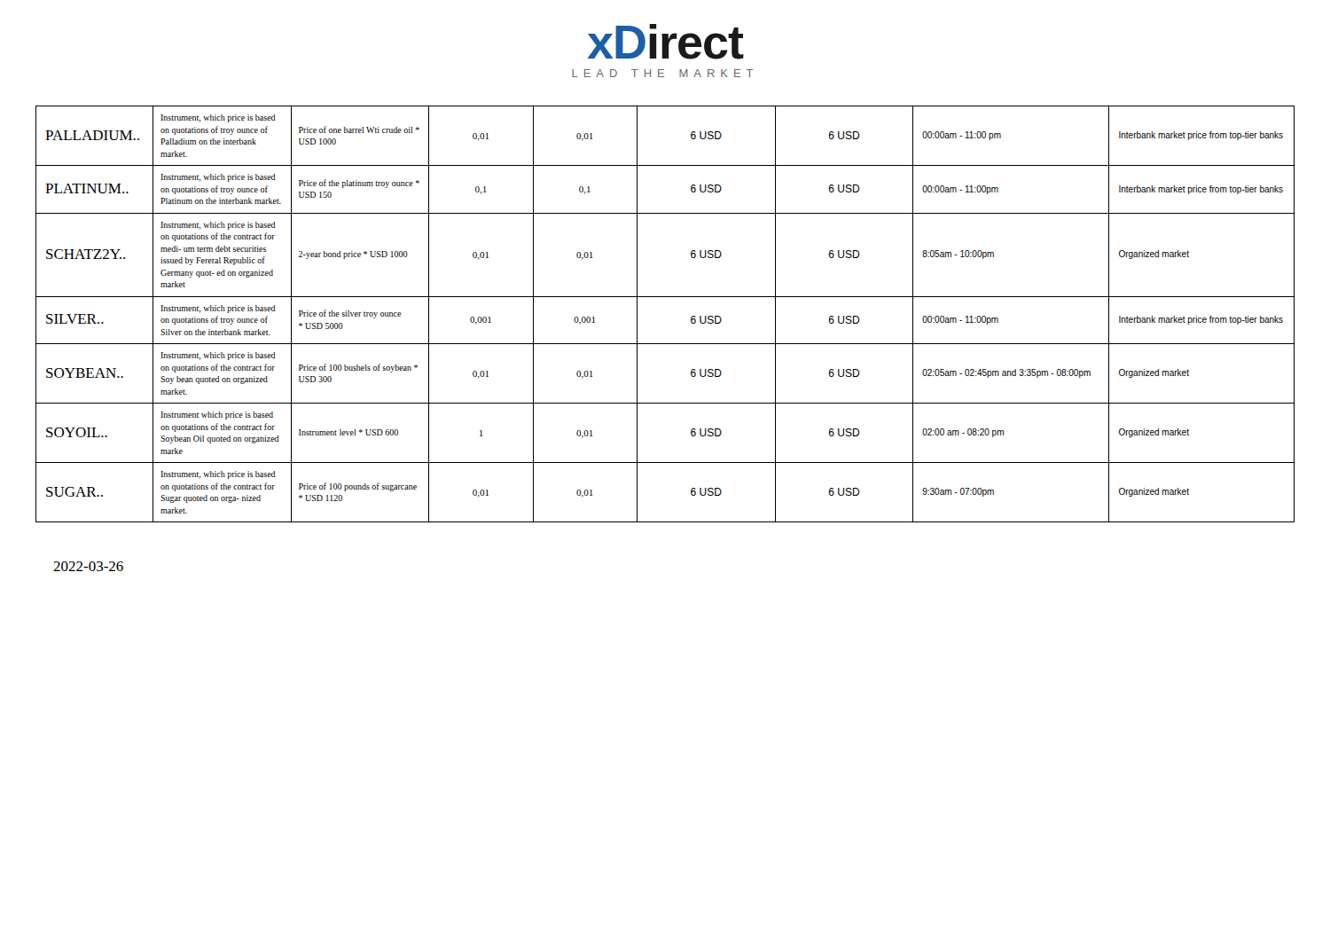xD irect
LEAD THE MARKET
| PALLADIUM.. | Instrument, which price is based on quotations of troy ounce of Palladium on the interbank market. | Price of one barrel Wti crude oil * USD 1000 | 0,01 | 0,01 | 6 USD | 6 USD | 00:00am - 11:00 pm | Interbank market price from top-tier banks |
| PLATINUM.. | Instrument, which price is based on quotations of troy ounce of Platinum on the interbank market. | Price of the platinum troy ounce * USD 150 | 0,1 | 0,1 | 6 USD | 6 USD | 00:00am - 11:00pm | Interbank market price from top-tier banks |
| SCHATZ2Y.. | Instrument, which price is based on quotations of the contract for medi- um term debt securities issued by Fereral Republic of Germany quot- ed on organized market | 2-year bond price * USD 1000 | 0,01 | 0,01 | 6 USD | 6 USD | 8:05am - 10:00pm | Organized market |
| SILVER.. | Instrument, which price is based on quotations of troy ounce of Silver on the interbank market. | Price of the silver troy ounce * USD 5000 | 0,001 | 0,001 | 6 USD | 6 USD | 00:00am - 11:00pm | Interbank market price from top-tier banks |
| SOYBEAN.. | Instrument, which price is based on quotations of the contract for Soy bean quoted on organized market. | Price of 100 bushels of soybean * USD 300 | 0,01 | 0,01 | 6 USD | 6 USD | 02:05am - 02:45pm and 3:35pm - 08:00pm | Organized market |
| SOYOIL.. | Instrument which price is based on quotations of the contract for Soybean Oil quoted on organized marke | Instrument level * USD 600 | 1 | 0,01 | 6 USD | 6 USD | 02:00 am - 08:20 pm | Organized market |
| SUGAR.. | Instrument, which price is based on quotations of the contract for Sugar quoted on orga- nized market. | Price of 100 pounds of sugarcane * USD 1120 | 0,01 | 0,01 | 6 USD | 6 USD | 9:30am - 07:00pm | Organized market |
2022-03-26